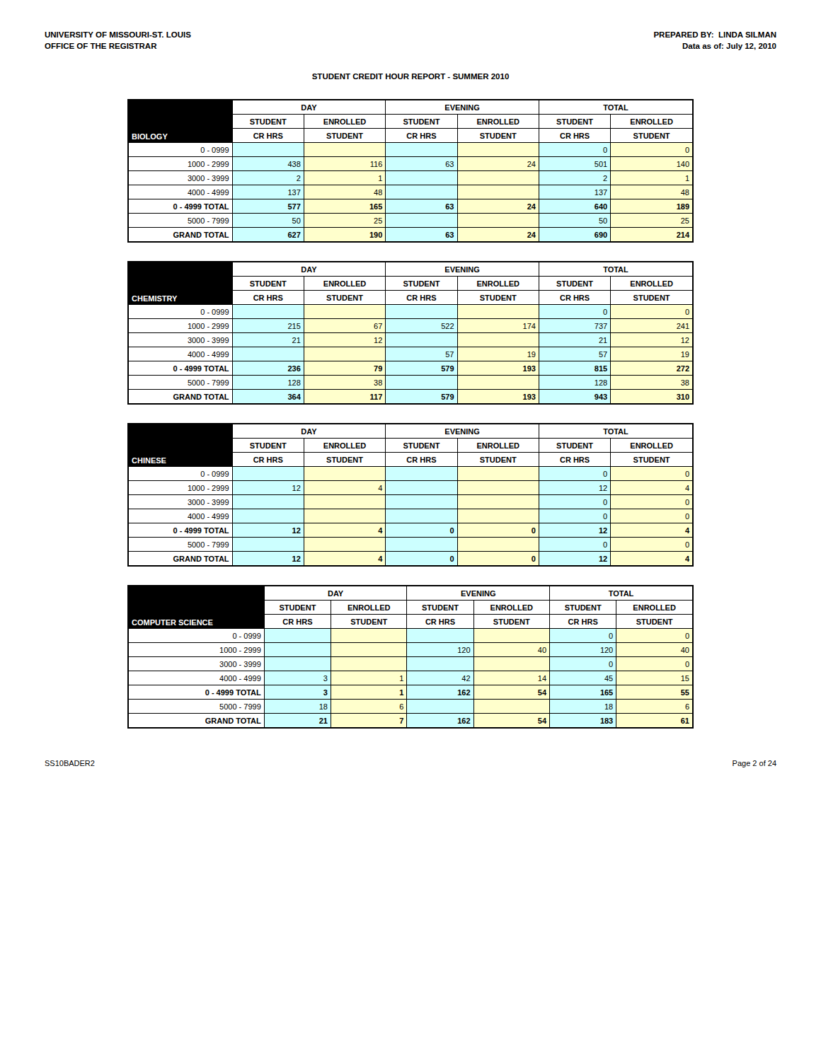| UNIVERSITY OF MISSOURI-ST. LOUIS | PREPARED BY: LINDA SILMAN |
| OFFICE OF THE REGISTRAR | Data as of: July 12, 2010 |
STUDENT CREDIT HOUR REPORT - SUMMER 2010
| | DAY | EVENING | TOTAL |
| | STUDENT | ENROLLED | STUDENT | ENROLLED | STUDENT | ENROLLED |
| BIOLOGY | CR HRS | STUDENT | CR HRS | STUDENT | CR HRS | STUDENT |
| 0 - 0999 | | | | | 0 | 0 |
| 1000 - 2999 | 438 | 116 | 63 | 24 | 501 | 140 |
| 3000 - 3999 | 2 | 1 | | | 2 | 1 |
| 4000 - 4999 | 137 | 48 | | | 137 | 48 |
| 0 - 4999 TOTAL | 577 | 165 | 63 | 24 | 640 | 189 |
| 5000 - 7999 | 50 | 25 | | | 50 | 25 |
| GRAND TOTAL | 627 | 190 | 63 | 24 | 690 | 214 |
| | DAY | EVENING | TOTAL |
| | STUDENT | ENROLLED | STUDENT | ENROLLED | STUDENT | ENROLLED |
| CHEMISTRY | CR HRS | STUDENT | CR HRS | STUDENT | CR HRS | STUDENT |
| 0 - 0999 | | | | | 0 | 0 |
| 1000 - 2999 | 215 | 67 | 522 | 174 | 737 | 241 |
| 3000 - 3999 | 21 | 12 | | | 21 | 12 |
| 4000 - 4999 | | | 57 | 19 | 57 | 19 |
| 0 - 4999 TOTAL | 236 | 79 | 579 | 193 | 815 | 272 |
| 5000 - 7999 | 128 | 38 | | | 128 | 38 |
| GRAND TOTAL | 364 | 117 | 579 | 193 | 943 | 310 |
| | DAY | EVENING | TOTAL |
| | STUDENT | ENROLLED | STUDENT | ENROLLED | STUDENT | ENROLLED |
| CHINESE | CR HRS | STUDENT | CR HRS | STUDENT | CR HRS | STUDENT |
| 0 - 0999 | | | | | 0 | 0 |
| 1000 - 2999 | 12 | 4 | | | 12 | 4 |
| 3000 - 3999 | | | | | 0 | 0 |
| 4000 - 4999 | | | | | 0 | 0 |
| 0 - 4999 TOTAL | 12 | 4 | 0 | 0 | 12 | 4 |
| 5000 - 7999 | | | | | 0 | 0 |
| GRAND TOTAL | 12 | 4 | 0 | 0 | 12 | 4 |
| | DAY | EVENING | TOTAL |
| | STUDENT | ENROLLED | STUDENT | ENROLLED | STUDENT | ENROLLED |
| COMPUTER SCIENCE | CR HRS | STUDENT | CR HRS | STUDENT | CR HRS | STUDENT |
| 0 - 0999 | | | | | 0 | 0 |
| 1000 - 2999 | | | 120 | 40 | 120 | 40 |
| 3000 - 3999 | | | | | 0 | 0 |
| 4000 - 4999 | 3 | 1 | 42 | 14 | 45 | 15 |
| 0 - 4999 TOTAL | 3 | 1 | 162 | 54 | 165 | 55 |
| 5000 - 7999 | 18 | 6 | | | 18 | 6 |
| GRAND TOTAL | 21 | 7 | 162 | 54 | 183 | 61 |
| SS10BADER2 | Page 2 of 24 |